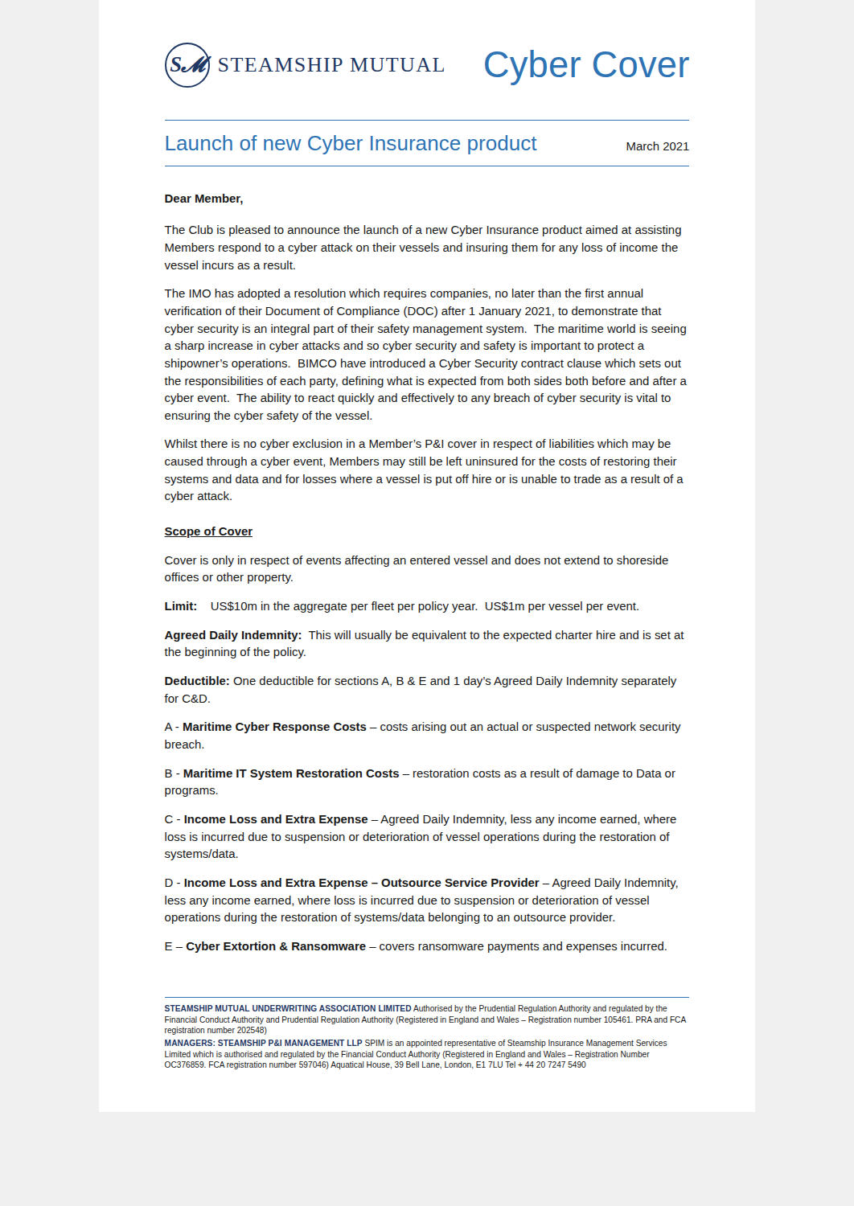S𝓜
STEAMSHIP MUTUAL
Cyber Cover
Launch of new Cyber Insurance product
March 2021
Dear Member,
The Club is pleased to announce the launch of a new Cyber Insurance product aimed at assisting Members respond to a cyber attack on their vessels and insuring them for any loss of income the vessel incurs as a result.
The IMO has adopted a resolution which requires companies, no later than the first annual verification of their Document of Compliance (DOC) after 1 January 2021, to demonstrate that cyber security is an integral part of their safety management system. The maritime world is seeing a sharp increase in cyber attacks and so cyber security and safety is important to protect a shipowner’s operations. BIMCO have introduced a Cyber Security contract clause which sets out the responsibilities of each party, defining what is expected from both sides both before and after a cyber event. The ability to react quickly and effectively to any breach of cyber security is vital to ensuring the cyber safety of the vessel.
Whilst there is no cyber exclusion in a Member’s P&I cover in respect of liabilities which may be caused through a cyber event, Members may still be left uninsured for the costs of restoring their systems and data and for losses where a vessel is put off hire or is unable to trade as a result of a cyber attack.
Scope of Cover
Cover is only in respect of events affecting an entered vessel and does not extend to shoreside offices or other property.
Limit: US$10m in the aggregate per fleet per policy year. US$1m per vessel per event.
Agreed Daily Indemnity: This will usually be equivalent to the expected charter hire and is set at the beginning of the policy.
Deductible: One deductible for sections A, B & E and 1 day’s Agreed Daily Indemnity separately for C&D.
A - Maritime Cyber Response Costs – costs arising out an actual or suspected network security breach.
B - Maritime IT System Restoration Costs – restoration costs as a result of damage to Data or programs.
C - Income Loss and Extra Expense – Agreed Daily Indemnity, less any income earned, where loss is incurred due to suspension or deterioration of vessel operations during the restoration of systems/data.
D - Income Loss and Extra Expense – Outsource Service Provider – Agreed Daily Indemnity, less any income earned, where loss is incurred due to suspension or deterioration of vessel operations during the restoration of systems/data belonging to an outsource provider.
E – Cyber Extortion & Ransomware – covers ransomware payments and expenses incurred.
STEAMSHIP MUTUAL UNDERWRITING ASSOCIATION LIMITED Authorised by the Prudential Regulation Authority and regulated by the Financial Conduct Authority and Prudential Regulation Authority (Registered in England and Wales – Registration number 105461. PRA and FCA registration number 202548)
MANAGERS: STEAMSHIP P&I MANAGEMENT LLP SPIM is an appointed representative of Steamship Insurance Management Services Limited which is authorised and regulated by the Financial Conduct Authority (Registered in England and Wales – Registration Number OC376859. FCA registration number 597046) Aquatical House, 39 Bell Lane, London, E1 7LU Tel + 44 20 7247 5490